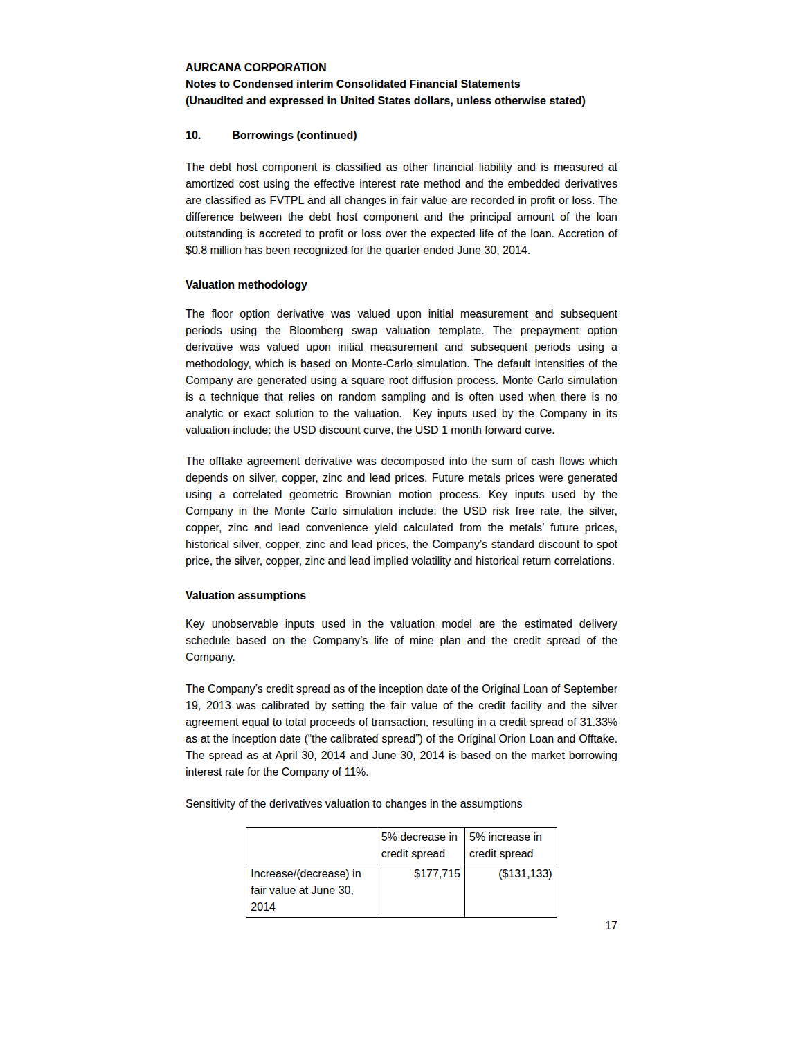AURCANA CORPORATION
Notes to Condensed interim Consolidated Financial Statements
(Unaudited and expressed in United States dollars, unless otherwise stated)
10. Borrowings (continued)
The debt host component is classified as other financial liability and is measured at amortized cost using the effective interest rate method and the embedded derivatives are classified as FVTPL and all changes in fair value are recorded in profit or loss. The difference between the debt host component and the principal amount of the loan outstanding is accreted to profit or loss over the expected life of the loan. Accretion of $0.8 million has been recognized for the quarter ended June 30, 2014.
Valuation methodology
The floor option derivative was valued upon initial measurement and subsequent periods using the Bloomberg swap valuation template. The prepayment option derivative was valued upon initial measurement and subsequent periods using a methodology, which is based on Monte-Carlo simulation. The default intensities of the Company are generated using a square root diffusion process. Monte Carlo simulation is a technique that relies on random sampling and is often used when there is no analytic or exact solution to the valuation. Key inputs used by the Company in its valuation include: the USD discount curve, the USD 1 month forward curve.
The offtake agreement derivative was decomposed into the sum of cash flows which depends on silver, copper, zinc and lead prices. Future metals prices were generated using a correlated geometric Brownian motion process. Key inputs used by the Company in the Monte Carlo simulation include: the USD risk free rate, the silver, copper, zinc and lead convenience yield calculated from the metals’ future prices, historical silver, copper, zinc and lead prices, the Company’s standard discount to spot price, the silver, copper, zinc and lead implied volatility and historical return correlations.
Valuation assumptions
Key unobservable inputs used in the valuation model are the estimated delivery schedule based on the Company’s life of mine plan and the credit spread of the Company.
The Company’s credit spread as of the inception date of the Original Loan of September 19, 2013 was calibrated by setting the fair value of the credit facility and the silver agreement equal to total proceeds of transaction, resulting in a credit spread of 31.33% as at the inception date (“the calibrated spread”) of the Original Orion Loan and Offtake. The spread as at April 30, 2014 and June 30, 2014 is based on the market borrowing interest rate for the Company of 11%.
Sensitivity of the derivatives valuation to changes in the assumptions
| | 5% decrease in credit spread | 5% increase in credit spread |
| Increase/(decrease) in fair value at June 30, 2014 | $177,715 | ($131,133) |
17